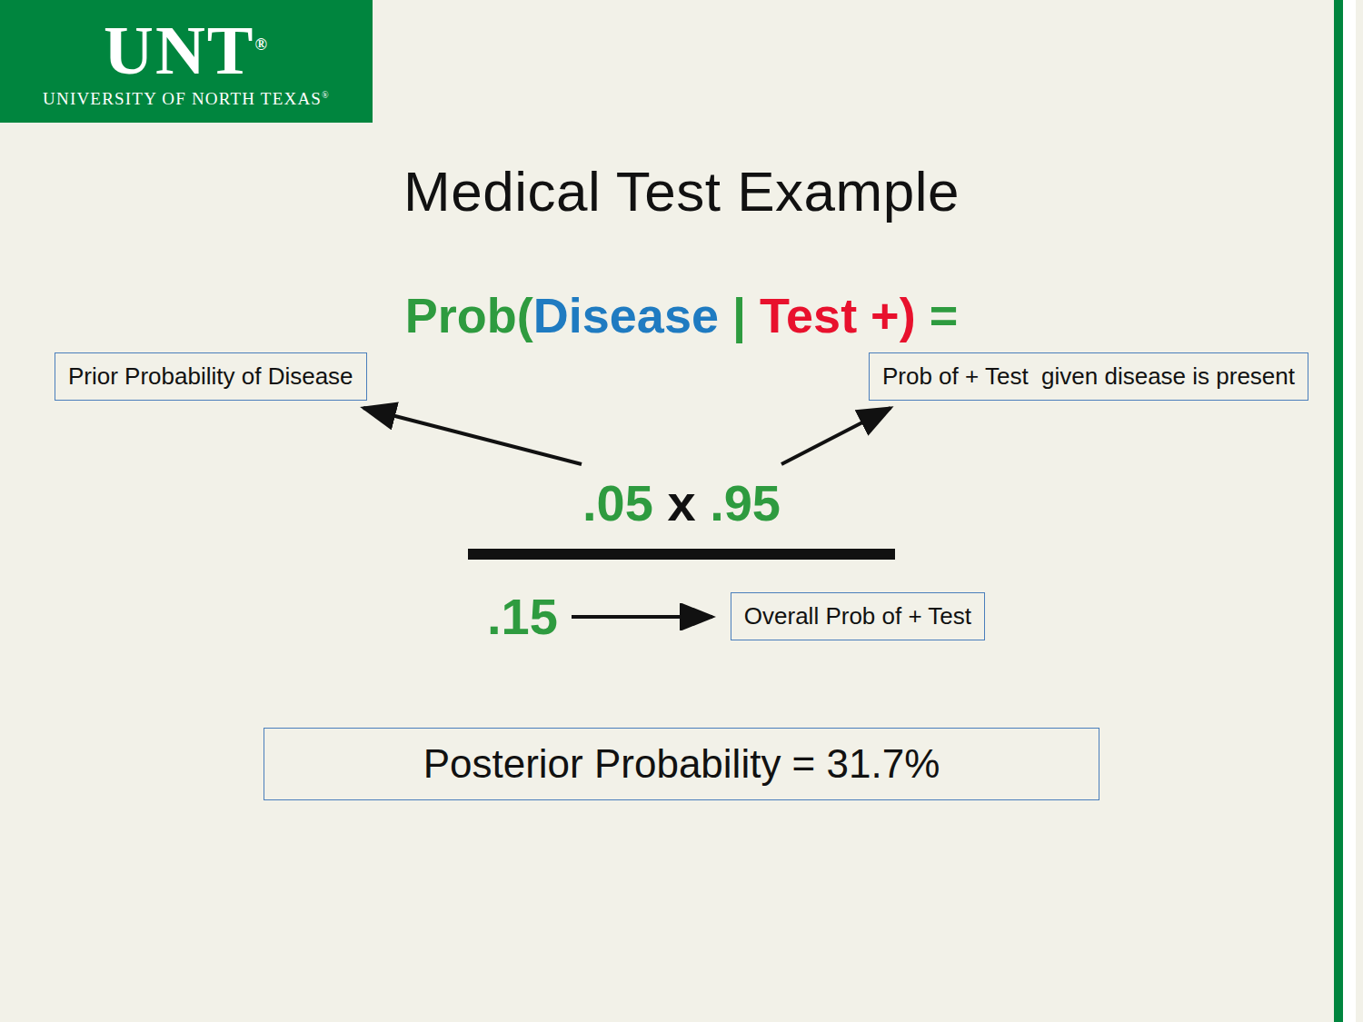UNT®
UNIVERSITY OF NORTH TEXAS®
Medical Test Example
Prob(Disease | Test +) =
Prior Probability of Disease
Prob of + Test given disease is present
.05 x .95
.15
Overall Prob of + Test
Posterior Probability = 31.7%